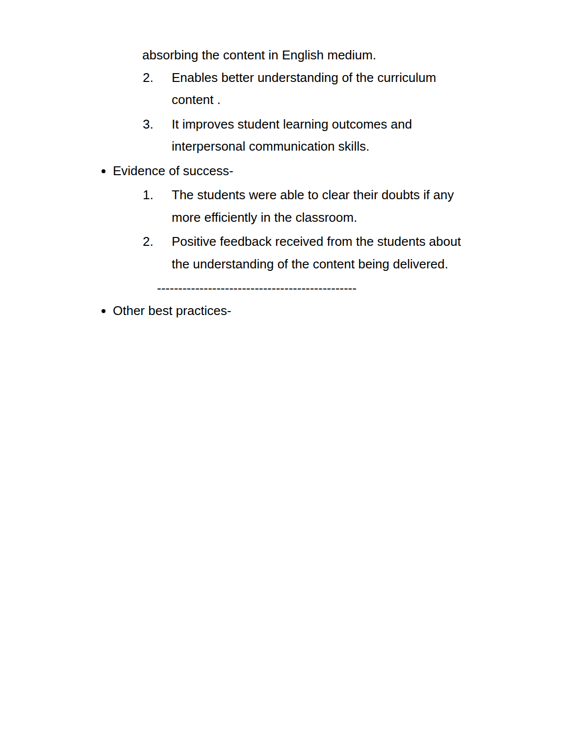absorbing the content in English medium.
Enables better understanding of the curriculum content .
It improves student learning outcomes and interpersonal communication skills.
Evidence of success-
The students were able to clear their doubts if any more efficiently in the classroom.
Positive feedback received from the students about the understanding of the content being delivered.
-----------------------------------------------
Other best practices-